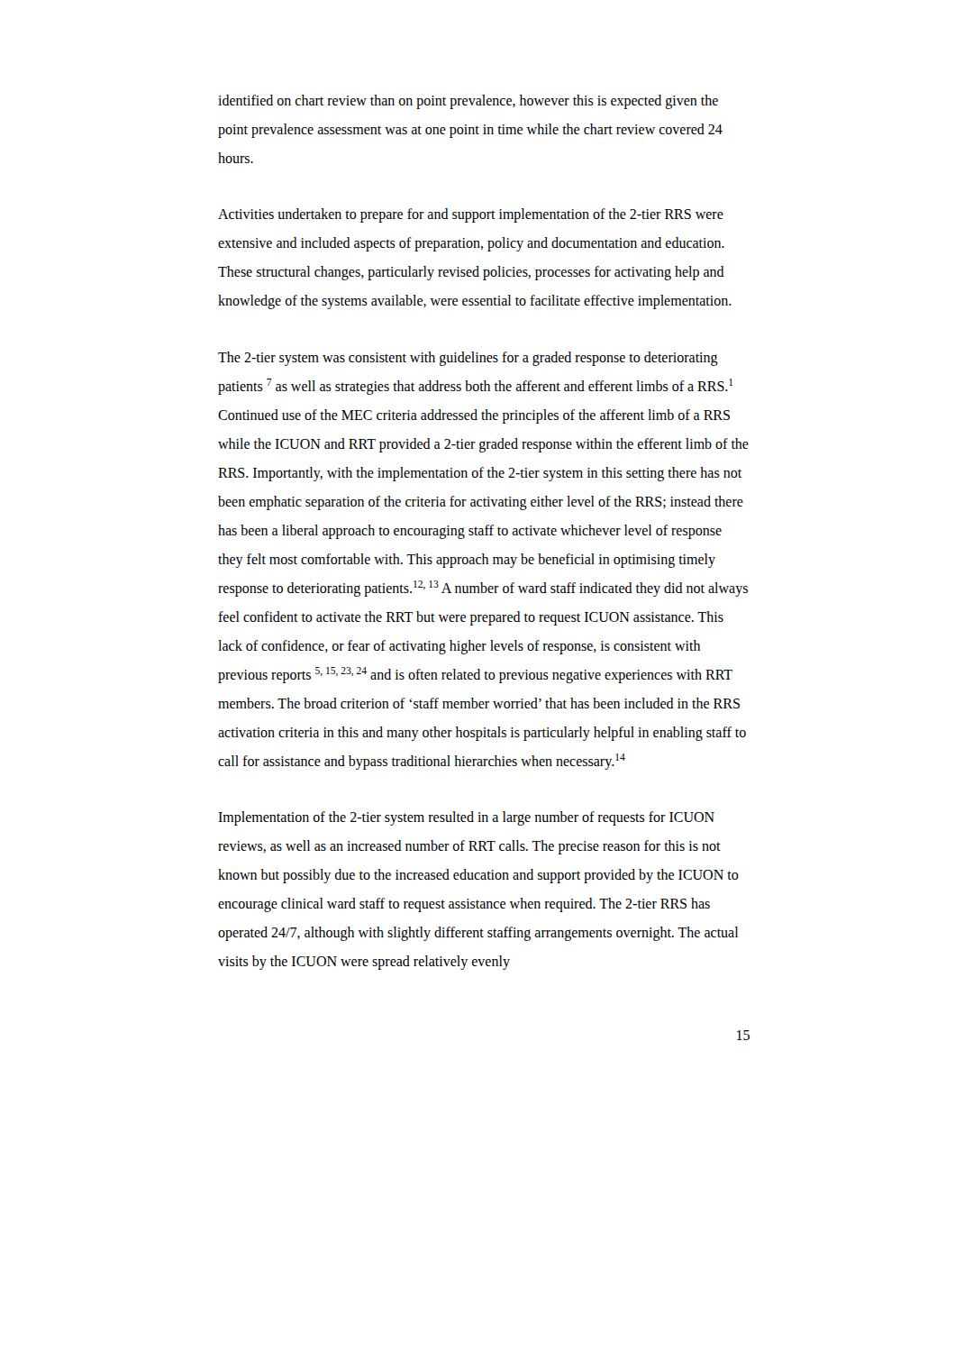identified on chart review than on point prevalence, however this is expected given the point prevalence assessment was at one point in time while the chart review covered 24 hours.
Activities undertaken to prepare for and support implementation of the 2-tier RRS were extensive and included aspects of preparation, policy and documentation and education. These structural changes, particularly revised policies, processes for activating help and knowledge of the systems available, were essential to facilitate effective implementation.
The 2-tier system was consistent with guidelines for a graded response to deteriorating patients 7 as well as strategies that address both the afferent and efferent limbs of a RRS.1 Continued use of the MEC criteria addressed the principles of the afferent limb of a RRS while the ICUON and RRT provided a 2-tier graded response within the efferent limb of the RRS. Importantly, with the implementation of the 2-tier system in this setting there has not been emphatic separation of the criteria for activating either level of the RRS; instead there has been a liberal approach to encouraging staff to activate whichever level of response they felt most comfortable with. This approach may be beneficial in optimising timely response to deteriorating patients.12, 13 A number of ward staff indicated they did not always feel confident to activate the RRT but were prepared to request ICUON assistance. This lack of confidence, or fear of activating higher levels of response, is consistent with previous reports 5, 15, 23, 24 and is often related to previous negative experiences with RRT members. The broad criterion of ‘staff member worried’ that has been included in the RRS activation criteria in this and many other hospitals is particularly helpful in enabling staff to call for assistance and bypass traditional hierarchies when necessary.14
Implementation of the 2-tier system resulted in a large number of requests for ICUON reviews, as well as an increased number of RRT calls. The precise reason for this is not known but possibly due to the increased education and support provided by the ICUON to encourage clinical ward staff to request assistance when required. The 2-tier RRS has operated 24/7, although with slightly different staffing arrangements overnight. The actual visits by the ICUON were spread relatively evenly
15